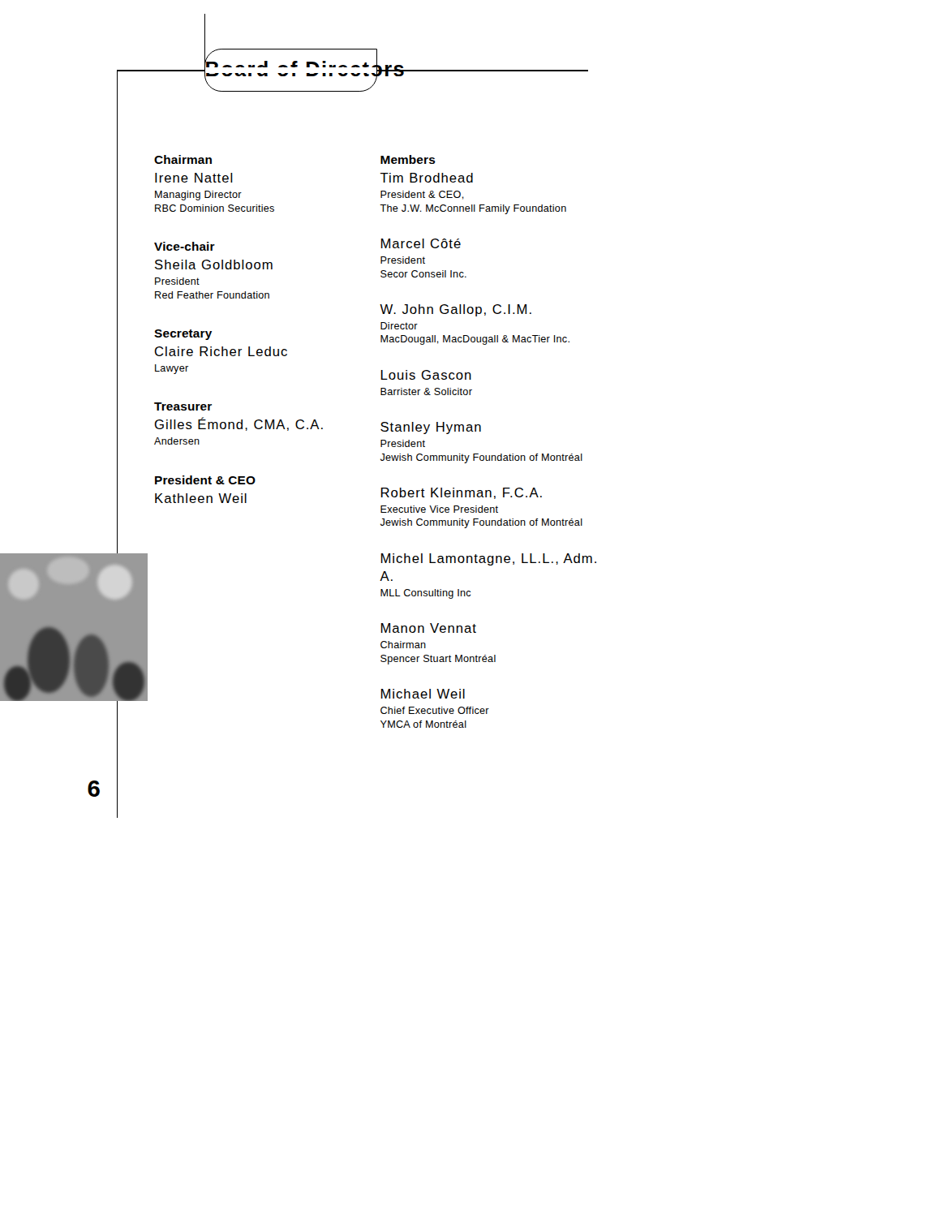Board of Directors
Chairman
Irene Nattel
Managing Director
RBC Dominion Securities
Vice-chair
Sheila Goldbloom
President
Red Feather Foundation
Secretary
Claire Richer Leduc
Lawyer
Treasurer
Gilles Émond, CMA, C.A.
Andersen
President & CEO
Kathleen Weil
Members
Tim Brodhead
President & CEO,
The J.W. McConnell Family Foundation
Marcel Côté
President
Secor Conseil Inc.
W. John Gallop, C.I.M.
Director
MacDougall, MacDougall & MacTier Inc.
Louis Gascon
Barrister & Solicitor
Stanley Hyman
President
Jewish Community Foundation of Montréal
Robert Kleinman, F.C.A.
Executive Vice President
Jewish Community Foundation of Montréal
Michel Lamontagne, LL.L., Adm. A.
MLL Consulting Inc
Manon Vennat
Chairman
Spencer Stuart Montréal
Michael Weil
Chief Executive Officer
YMCA of Montréal
6